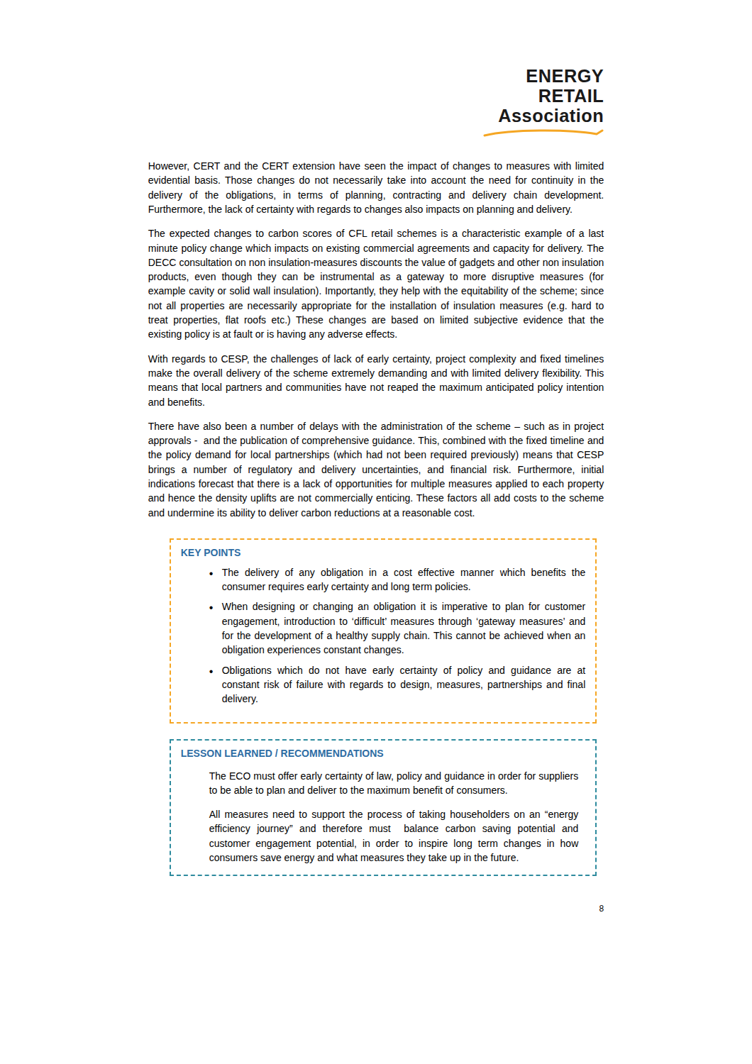ENERGY
RETAIL
Association
However, CERT and the CERT extension have seen the impact of changes to measures with limited evidential basis. Those changes do not necessarily take into account the need for continuity in the delivery of the obligations, in terms of planning, contracting and delivery chain development. Furthermore, the lack of certainty with regards to changes also impacts on planning and delivery.
The expected changes to carbon scores of CFL retail schemes is a characteristic example of a last minute policy change which impacts on existing commercial agreements and capacity for delivery. The DECC consultation on non insulation-measures discounts the value of gadgets and other non insulation products, even though they can be instrumental as a gateway to more disruptive measures (for example cavity or solid wall insulation). Importantly, they help with the equitability of the scheme; since not all properties are necessarily appropriate for the installation of insulation measures (e.g. hard to treat properties, flat roofs etc.) These changes are based on limited subjective evidence that the existing policy is at fault or is having any adverse effects.
With regards to CESP, the challenges of lack of early certainty, project complexity and fixed timelines make the overall delivery of the scheme extremely demanding and with limited delivery flexibility. This means that local partners and communities have not reaped the maximum anticipated policy intention and benefits.
There have also been a number of delays with the administration of the scheme – such as in project approvals - and the publication of comprehensive guidance. This, combined with the fixed timeline and the policy demand for local partnerships (which had not been required previously) means that CESP brings a number of regulatory and delivery uncertainties, and financial risk. Furthermore, initial indications forecast that there is a lack of opportunities for multiple measures applied to each property and hence the density uplifts are not commercially enticing. These factors all add costs to the scheme and undermine its ability to deliver carbon reductions at a reasonable cost.
KEY POINTS
The delivery of any obligation in a cost effective manner which benefits the consumer requires early certainty and long term policies.
When designing or changing an obligation it is imperative to plan for customer engagement, introduction to ‘difficult’ measures through ‘gateway measures’ and for the development of a healthy supply chain. This cannot be achieved when an obligation experiences constant changes.
Obligations which do not have early certainty of policy and guidance are at constant risk of failure with regards to design, measures, partnerships and final delivery.
LESSON LEARNED / RECOMMENDATIONS
The ECO must offer early certainty of law, policy and guidance in order for suppliers to be able to plan and deliver to the maximum benefit of consumers.
All measures need to support the process of taking householders on an “energy efficiency journey” and therefore must balance carbon saving potential and customer engagement potential, in order to inspire long term changes in how consumers save energy and what measures they take up in the future.
8